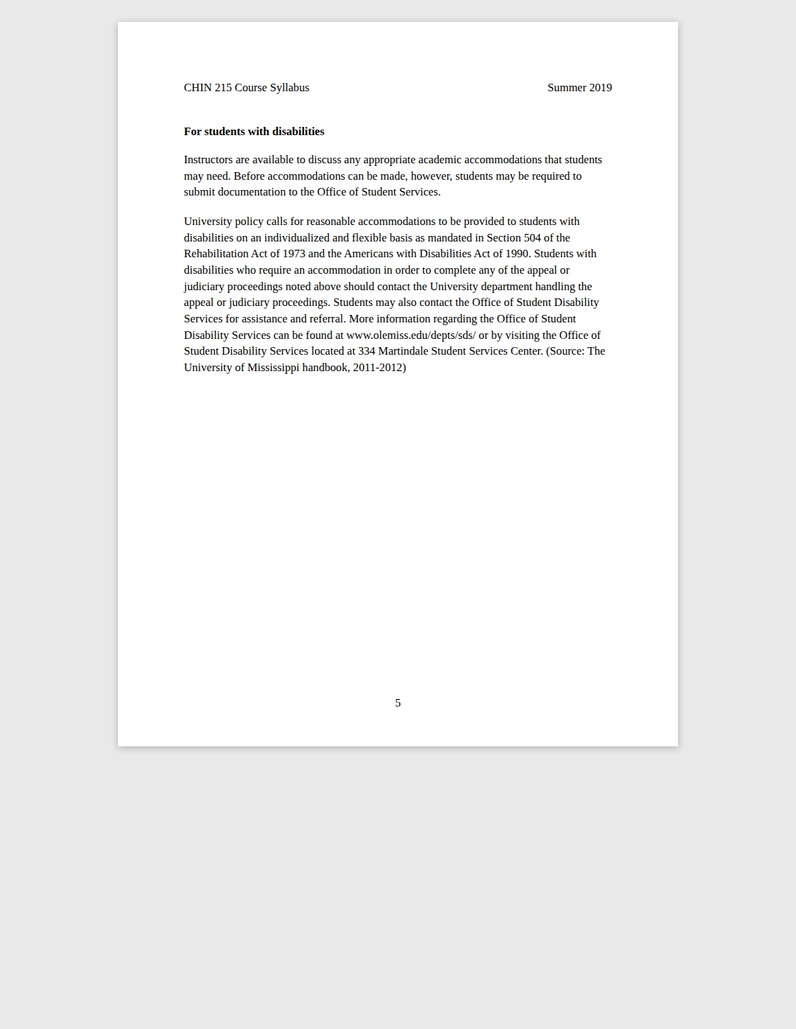CHIN 215 Course Syllabus Summer 2019
For students with disabilities
Instructors are available to discuss any appropriate academic accommodations that students may need. Before accommodations can be made, however, students may be required to submit documentation to the Office of Student Services.
University policy calls for reasonable accommodations to be provided to students with disabilities on an individualized and flexible basis as mandated in Section 504 of the Rehabilitation Act of 1973 and the Americans with Disabilities Act of 1990. Students with disabilities who require an accommodation in order to complete any of the appeal or judiciary proceedings noted above should contact the University department handling the appeal or judiciary proceedings. Students may also contact the Office of Student Disability Services for assistance and referral. More information regarding the Office of Student Disability Services can be found at www.olemiss.edu/depts/sds/ or by visiting the Office of Student Disability Services located at 334 Martindale Student Services Center. (Source: The University of Mississippi handbook, 2011-2012)
5